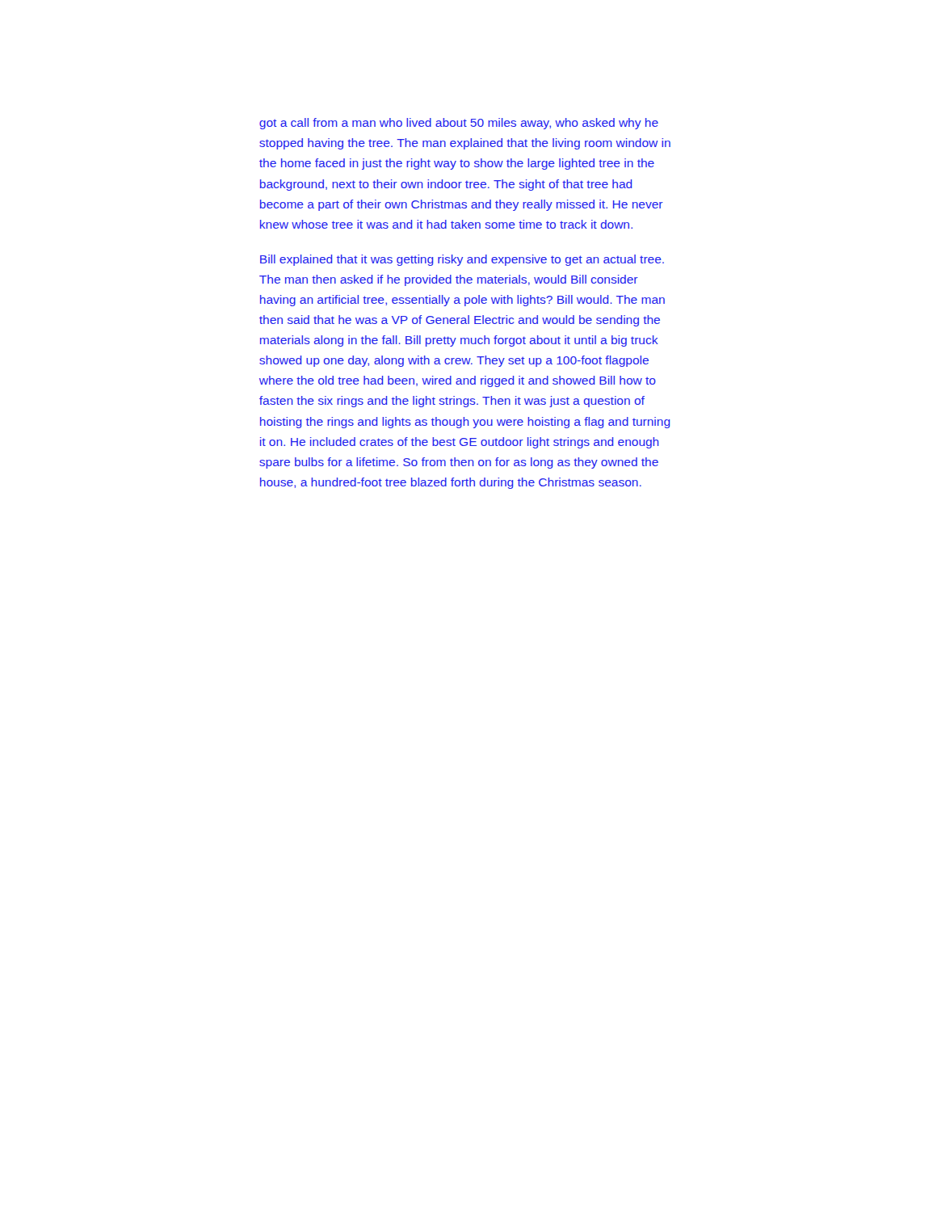got a call from a man who lived about 50 miles away, who asked why he stopped having the tree. The man explained that the living room window in the home faced in just the right way to show the large lighted tree in the background, next to their own indoor tree. The sight of that tree had become a part of their own Christmas and they really missed it. He never knew whose tree it was and it had taken some time to track it down.
Bill explained that it was getting risky and expensive to get an actual tree. The man then asked if he provided the materials, would Bill consider having an artificial tree, essentially a pole with lights? Bill would. The man then said that he was a VP of General Electric and would be sending the materials along in the fall. Bill pretty much forgot about it until a big truck showed up one day, along with a crew. They set up a 100-foot flagpole where the old tree had been, wired and rigged it and showed Bill how to fasten the six rings and the light strings. Then it was just a question of hoisting the rings and lights as though you were hoisting a flag and turning it on. He included crates of the best GE outdoor light strings and enough spare bulbs for a lifetime. So from then on for as long as they owned the house, a hundred-foot tree blazed forth during the Christmas season.